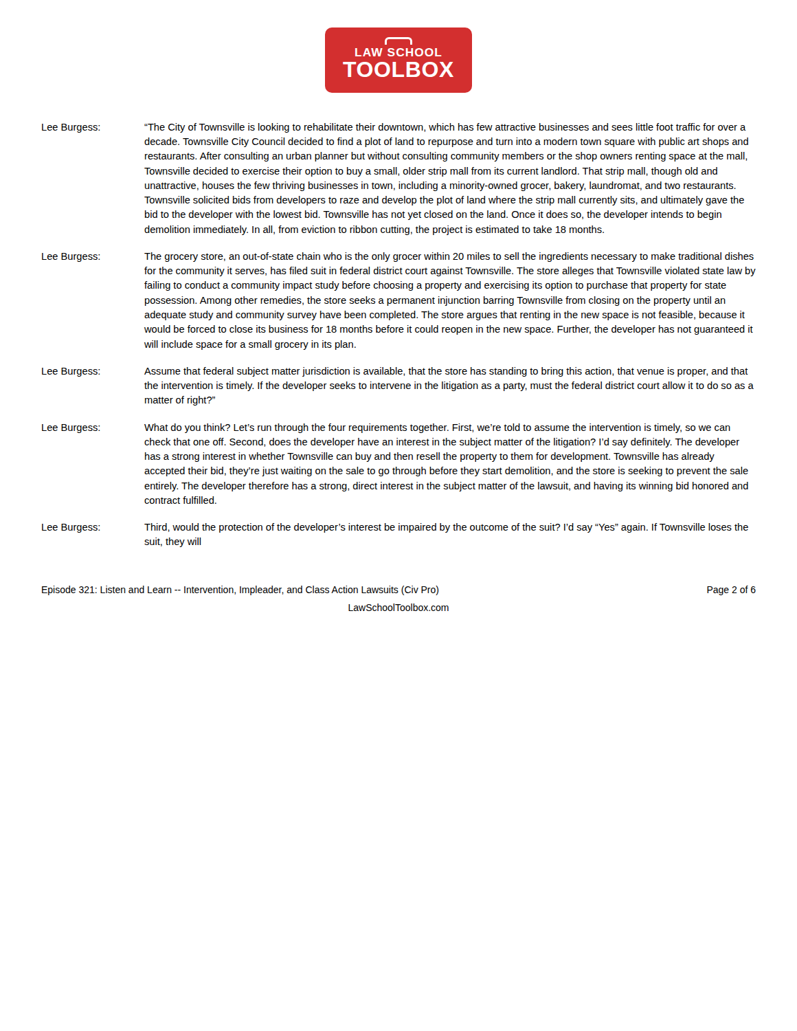LAW SCHOOL TOOLBOX
| Lee Burgess: | “The City of Townsville is looking to rehabilitate their downtown, which has few attractive businesses and sees little foot traffic for over a decade. Townsville City Council decided to find a plot of land to repurpose and turn into a modern town square with public art shops and restaurants. After consulting an urban planner but without consulting community members or the shop owners renting space at the mall, Townsville decided to exercise their option to buy a small, older strip mall from its current landlord. That strip mall, though old and unattractive, houses the few thriving businesses in town, including a minority-owned grocer, bakery, laundromat, and two restaurants. Townsville solicited bids from developers to raze and develop the plot of land where the strip mall currently sits, and ultimately gave the bid to the developer with the lowest bid. Townsville has not yet closed on the land. Once it does so, the developer intends to begin demolition immediately. In all, from eviction to ribbon cutting, the project is estimated to take 18 months. |
| Lee Burgess: | The grocery store, an out-of-state chain who is the only grocer within 20 miles to sell the ingredients necessary to make traditional dishes for the community it serves, has filed suit in federal district court against Townsville. The store alleges that Townsville violated state law by failing to conduct a community impact study before choosing a property and exercising its option to purchase that property for state possession. Among other remedies, the store seeks a permanent injunction barring Townsville from closing on the property until an adequate study and community survey have been completed. The store argues that renting in the new space is not feasible, because it would be forced to close its business for 18 months before it could reopen in the new space. Further, the developer has not guaranteed it will include space for a small grocery in its plan. |
| Lee Burgess: | Assume that federal subject matter jurisdiction is available, that the store has standing to bring this action, that venue is proper, and that the intervention is timely. If the developer seeks to intervene in the litigation as a party, must the federal district court allow it to do so as a matter of right?” |
| Lee Burgess: | What do you think? Let’s run through the four requirements together. First, we’re told to assume the intervention is timely, so we can check that one off. Second, does the developer have an interest in the subject matter of the litigation? I’d say definitely. The developer has a strong interest in whether Townsville can buy and then resell the property to them for development. Townsville has already accepted their bid, they’re just waiting on the sale to go through before they start demolition, and the store is seeking to prevent the sale entirely. The developer therefore has a strong, direct interest in the subject matter of the lawsuit, and having its winning bid honored and contract fulfilled. |
| Lee Burgess: | Third, would the protection of the developer’s interest be impaired by the outcome of the suit? I’d say “Yes” again. If Townsville loses the suit, they will |
Episode 321: Listen and Learn -- Intervention, Impleader, and Class Action Lawsuits (Civ Pro)
Page 2 of 6
LawSchoolToolbox.com